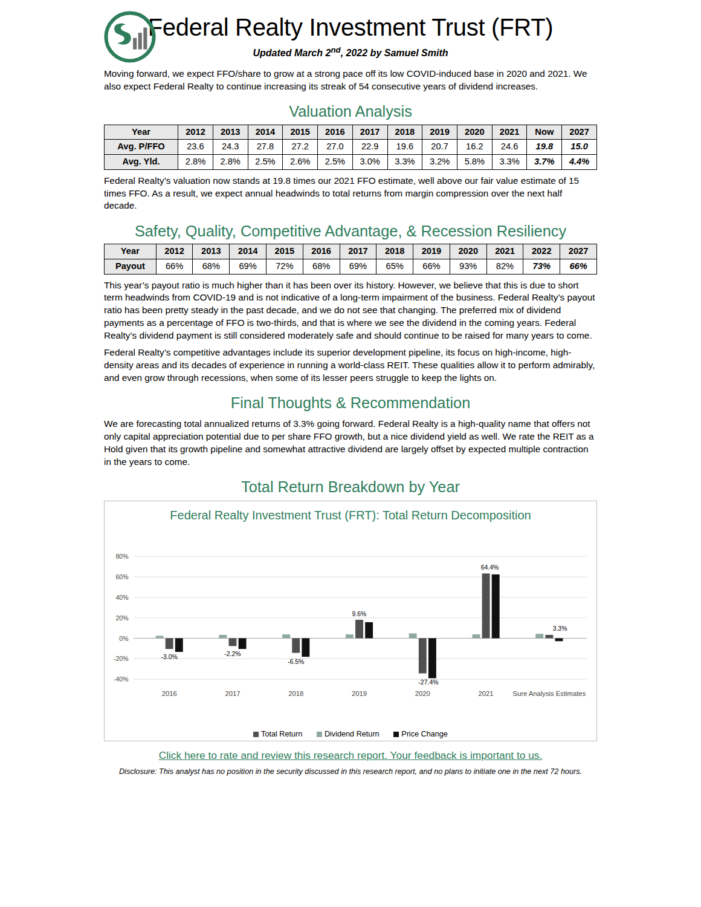Federal Realty Investment Trust (FRT)
Updated March 2nd, 2022 by Samuel Smith
Moving forward, we expect FFO/share to grow at a strong pace off its low COVID-induced base in 2020 and 2021. We also expect Federal Realty to continue increasing its streak of 54 consecutive years of dividend increases.
Valuation Analysis
| Year | 2012 | 2013 | 2014 | 2015 | 2016 | 2017 | 2018 | 2019 | 2020 | 2021 | Now | 2027 |
| --- | --- | --- | --- | --- | --- | --- | --- | --- | --- | --- | --- | --- |
| Avg. P/FFO | 23.6 | 24.3 | 27.8 | 27.2 | 27.0 | 22.9 | 19.6 | 20.7 | 16.2 | 24.6 | 19.8 | 15.0 |
| Avg. Yld. | 2.8% | 2.8% | 2.5% | 2.6% | 2.5% | 3.0% | 3.3% | 3.2% | 5.8% | 3.3% | 3.7% | 4.4% |
Federal Realty’s valuation now stands at 19.8 times our 2021 FFO estimate, well above our fair value estimate of 15 times FFO. As a result, we expect annual headwinds to total returns from margin compression over the next half decade.
Safety, Quality, Competitive Advantage, & Recession Resiliency
| Year | 2012 | 2013 | 2014 | 2015 | 2016 | 2017 | 2018 | 2019 | 2020 | 2021 | 2022 | 2027 |
| --- | --- | --- | --- | --- | --- | --- | --- | --- | --- | --- | --- | --- |
| Payout | 66% | 68% | 69% | 72% | 68% | 69% | 65% | 66% | 93% | 82% | 73% | 66% |
This year’s payout ratio is much higher than it has been over its history. However, we believe that this is due to short term headwinds from COVID-19 and is not indicative of a long-term impairment of the business. Federal Realty’s payout ratio has been pretty steady in the past decade, and we do not see that changing. The preferred mix of dividend payments as a percentage of FFO is two-thirds, and that is where we see the dividend in the coming years. Federal Realty’s dividend payment is still considered moderately safe and should continue to be raised for many years to come.
Federal Realty’s competitive advantages include its superior development pipeline, its focus on high-income, high-density areas and its decades of experience in running a world-class REIT. These qualities allow it to perform admirably, and even grow through recessions, when some of its lesser peers struggle to keep the lights on.
Final Thoughts & Recommendation
We are forecasting total annualized returns of 3.3% going forward. Federal Realty is a high-quality name that offers not only capital appreciation potential due to per share FFO growth, but a nice dividend yield as well. We rate the REIT as a Hold given that its growth pipeline and somewhat attractive dividend are largely offset by expected multiple contraction in the years to come.
Total Return Breakdown by Year
Federal Realty Investment Trust (FRT): Total Return Decomposition
80% 60% 40% 20% 0% -20% -40% -3.0% -2.2% -6.5% 9.6% -27.4% 64.4% 3.3% 2016 2017 2018 2019 2020 2021 Sure Analysis Estimates
Total Return Dividend Return Price Change
Click here to rate and review this research report. Your feedback is important to us.
Disclosure: This analyst has no position in the security discussed in this research report, and no plans to initiate one in the next 72 hours.